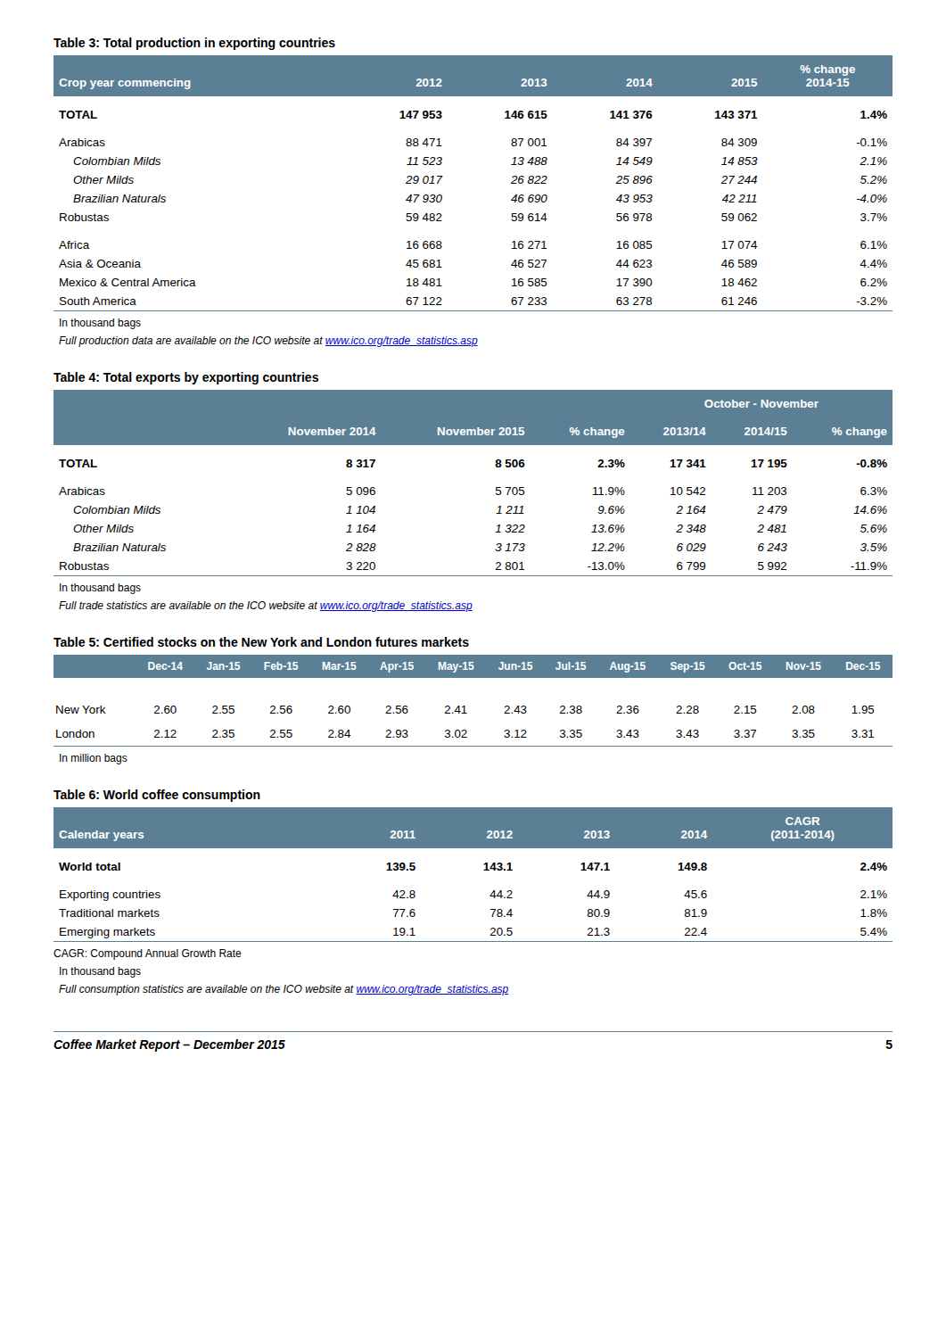Table 3: Total production in exporting countries
| Crop year commencing | 2012 | 2013 | 2014 | 2015 | % change 2014-15 |
| --- | --- | --- | --- | --- | --- |
| TOTAL | 147 953 | 146 615 | 141 376 | 143 371 | 1.4% |
| Arabicas | 88 471 | 87 001 | 84 397 | 84 309 | -0.1% |
| Colombian Milds | 11 523 | 13 488 | 14 549 | 14 853 | 2.1% |
| Other Milds | 29 017 | 26 822 | 25 896 | 27 244 | 5.2% |
| Brazilian Naturals | 47 930 | 46 690 | 43 953 | 42 211 | -4.0% |
| Robustas | 59 482 | 59 614 | 56 978 | 59 062 | 3.7% |
| Africa | 16 668 | 16 271 | 16 085 | 17 074 | 6.1% |
| Asia & Oceania | 45 681 | 46 527 | 44 623 | 46 589 | 4.4% |
| Mexico & Central America | 18 481 | 16 585 | 17 390 | 18 462 | 6.2% |
| South America | 67 122 | 67 233 | 63 278 | 61 246 | -3.2% |
In thousand bags
Full production data are available on the ICO website at www.ico.org/trade_statistics.asp
Table 4: Total exports by exporting countries
| | November 2014 | November 2015 | % change | October - November |
| --- | --- | --- | --- | --- |
| 2013/14 | 2014/15 | % change |
| TOTAL | 8 317 | 8 506 | 2.3% | 17 341 | 17 195 | -0.8% |
| Arabicas | 5 096 | 5 705 | 11.9% | 10 542 | 11 203 | 6.3% |
| Colombian Milds | 1 104 | 1 211 | 9.6% | 2 164 | 2 479 | 14.6% |
| Other Milds | 1 164 | 1 322 | 13.6% | 2 348 | 2 481 | 5.6% |
| Brazilian Naturals | 2 828 | 3 173 | 12.2% | 6 029 | 6 243 | 3.5% |
| Robustas | 3 220 | 2 801 | -13.0% | 6 799 | 5 992 | -11.9% |
In thousand bags
Full trade statistics are available on the ICO website at www.ico.org/trade_statistics.asp
Table 5: Certified stocks on the New York and London futures markets
| | Dec-14 | Jan-15 | Feb-15 | Mar-15 | Apr-15 | May-15 | Jun-15 | Jul-15 | Aug-15 | Sep-15 | Oct-15 | Nov-15 | Dec-15 |
| --- | --- | --- | --- | --- | --- | --- | --- | --- | --- | --- | --- | --- | --- |
| New York | 2.60 | 2.55 | 2.56 | 2.60 | 2.56 | 2.41 | 2.43 | 2.38 | 2.36 | 2.28 | 2.15 | 2.08 | 1.95 |
| London | 2.12 | 2.35 | 2.55 | 2.84 | 2.93 | 3.02 | 3.12 | 3.35 | 3.43 | 3.43 | 3.37 | 3.35 | 3.31 |
In million bags
Table 6: World coffee consumption
| Calendar years | 2011 | 2012 | 2013 | 2014 | CAGR (2011-2014) |
| --- | --- | --- | --- | --- | --- |
| World total | 139.5 | 143.1 | 147.1 | 149.8 | 2.4% |
| Exporting countries | 42.8 | 44.2 | 44.9 | 45.6 | 2.1% |
| Traditional markets | 77.6 | 78.4 | 80.9 | 81.9 | 1.8% |
| Emerging markets | 19.1 | 20.5 | 21.3 | 22.4 | 5.4% |
CAGR: Compound Annual Growth Rate
In thousand bags
Full consumption statistics are available on the ICO website at www.ico.org/trade_statistics.asp
Coffee Market Report – December 2015 5